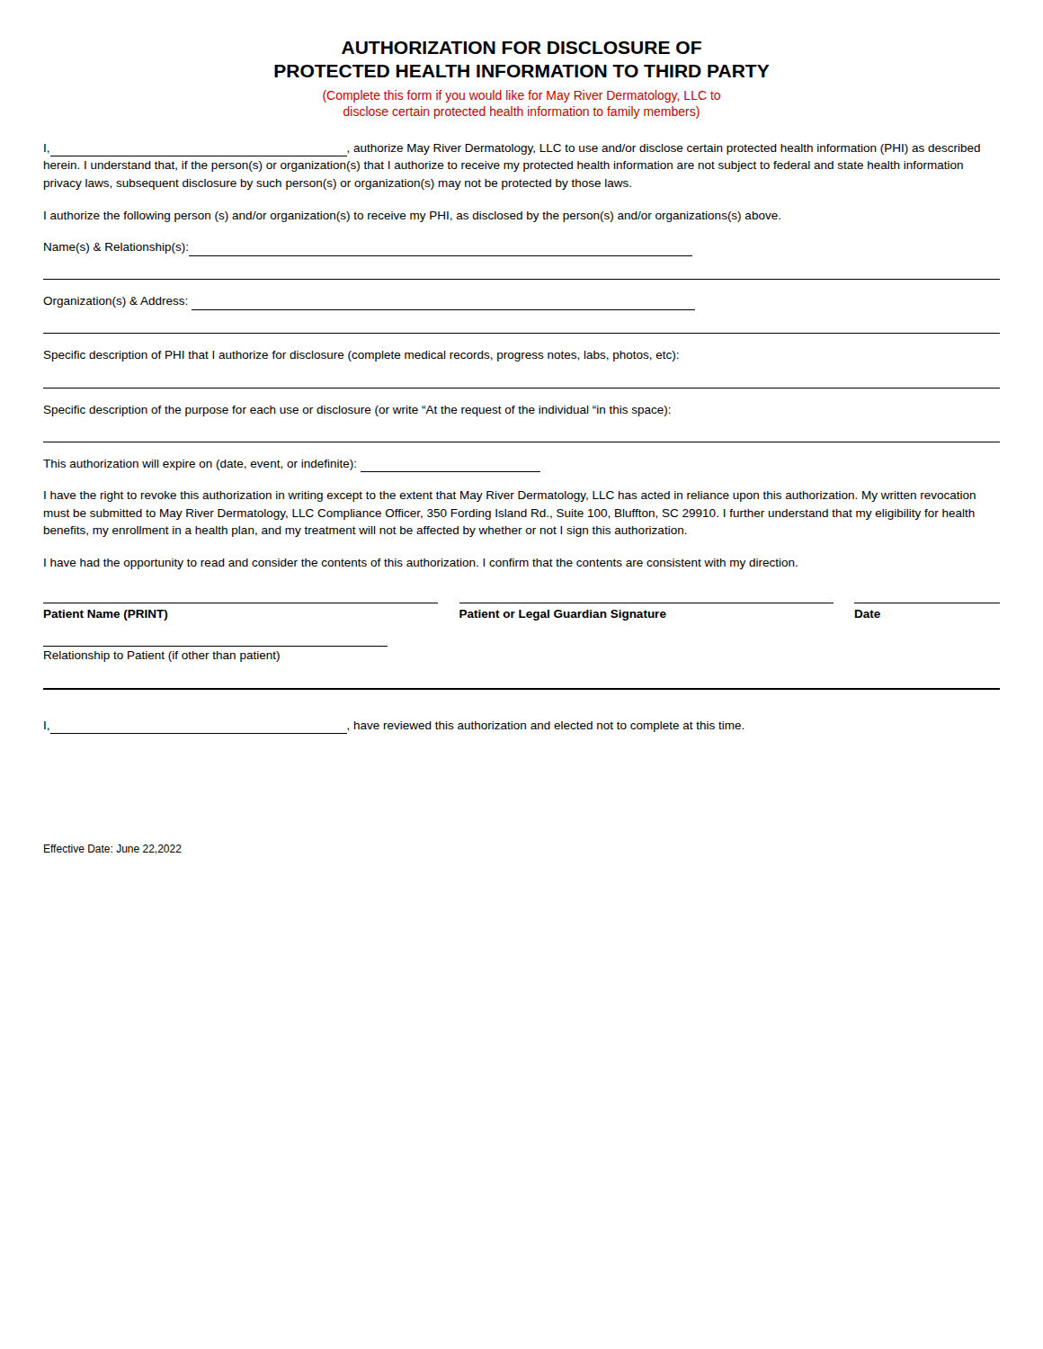AUTHORIZATION FOR DISCLOSURE OF
PROTECTED HEALTH INFORMATION TO THIRD PARTY
(Complete this form if you would like for May River Dermatology, LLC to
disclose certain protected health information to family members)
I, , authorize May River Dermatology, LLC to use and/or disclose certain protected health information (PHI) as described herein. I understand that, if the person(s) or organization(s) that I authorize to receive my protected health information are not subject to federal and state health information privacy laws, subsequent disclosure by such person(s) or organization(s) may not be protected by those laws.
I authorize the following person (s) and/or organization(s) to receive my PHI, as disclosed by the person(s) and/or organizations(s) above.
Name(s) & Relationship(s):
Organization(s) & Address:
Specific description of PHI that I authorize for disclosure (complete medical records, progress notes, labs, photos, etc):
Specific description of the purpose for each use or disclosure (or write “At the request of the individual “in this space):
This authorization will expire on (date, event, or indefinite):
I have the right to revoke this authorization in writing except to the extent that May River Dermatology, LLC has acted in reliance upon this authorization. My written revocation must be submitted to May River Dermatology, LLC Compliance Officer, 350 Fording Island Rd., Suite 100, Bluffton, SC 29910. I further understand that my eligibility for health benefits, my enrollment in a health plan, and my treatment will not be affected by whether or not I sign this authorization.
I have had the opportunity to read and consider the contents of this authorization. I confirm that the contents are consistent with my direction.
| Patient Name (PRINT) | | Patient or Legal Guardian Signature | | Date |
| Relationship to Patient (if other than patient) | |
I, , have reviewed this authorization and elected not to complete at this time.
Effective Date: June 22,2022